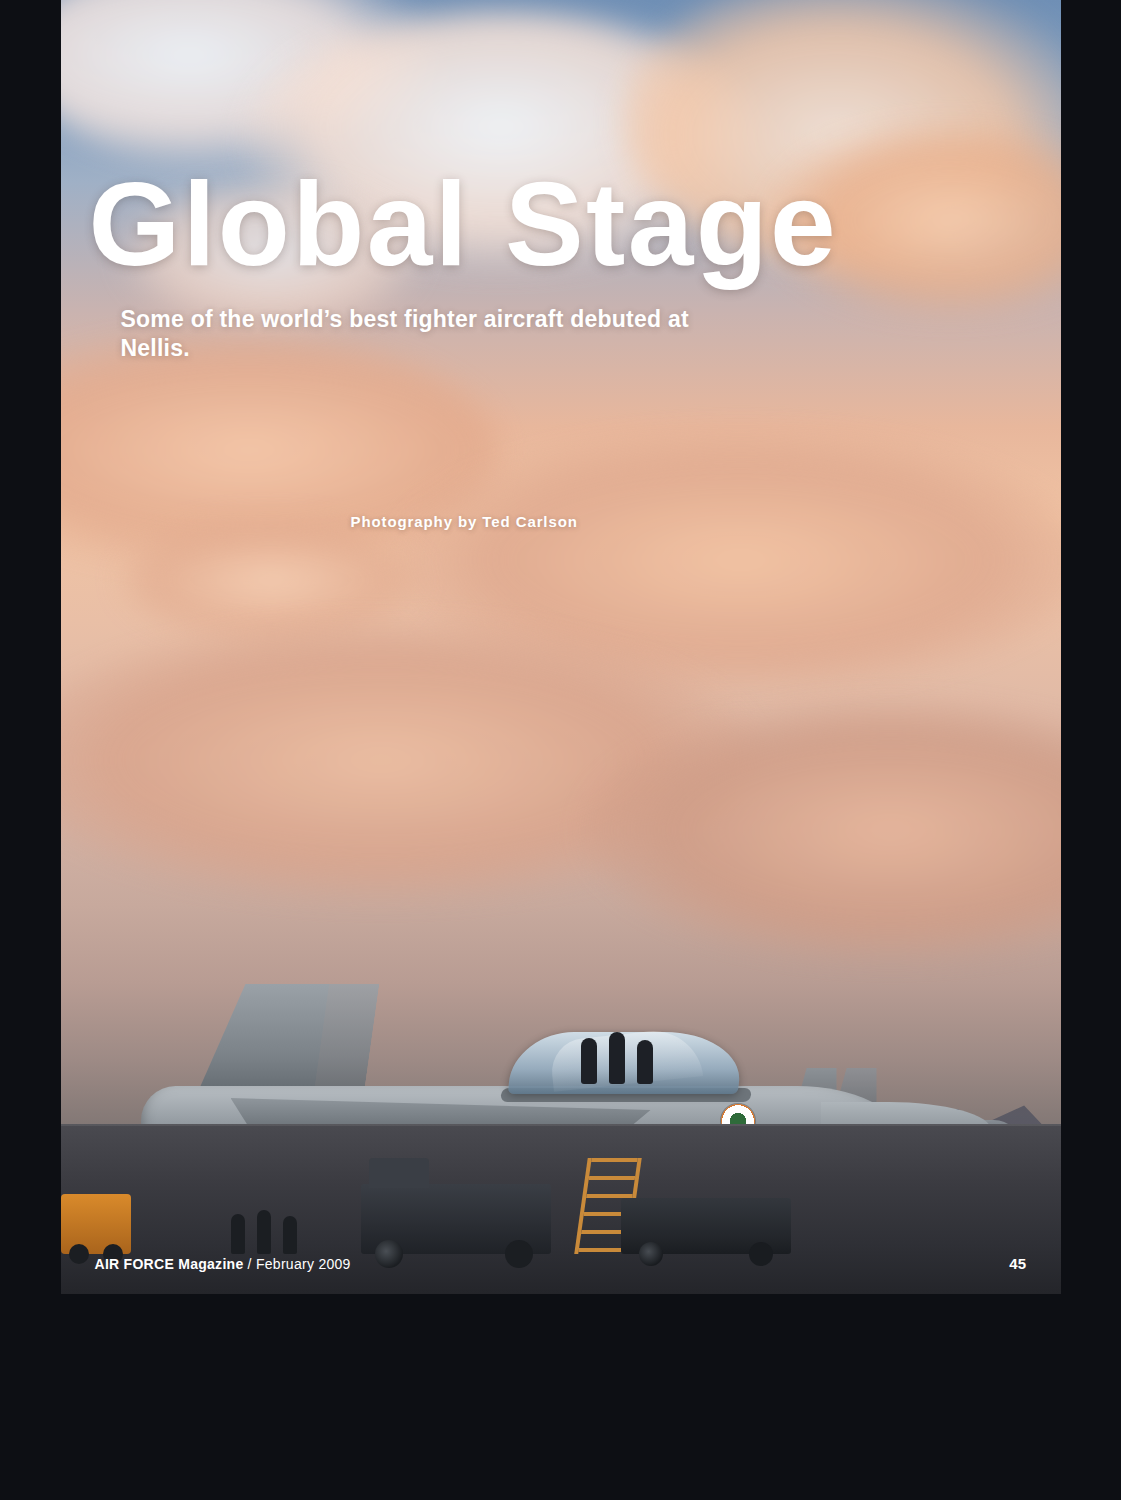Global Stage
Some of the world’s best fighter aircraft debuted at Nellis.
Photography by Ted Carlson
AIR FORCE Magazine / February 2009
45